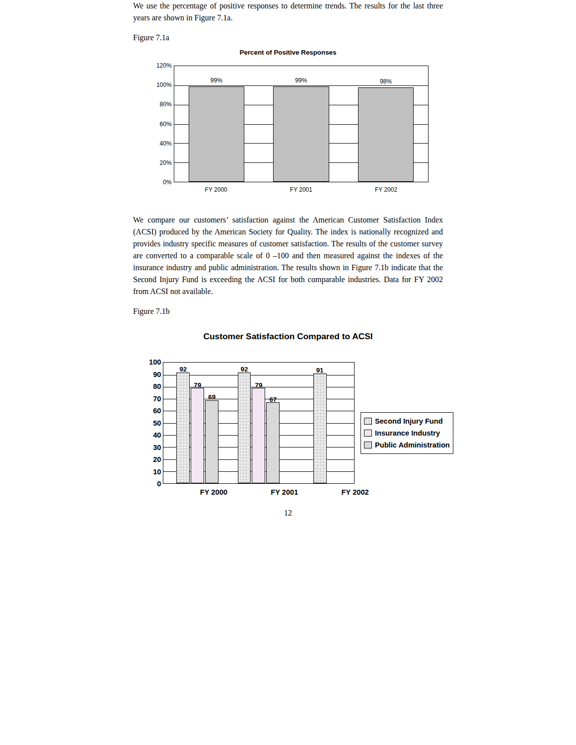We use the percentage of positive responses to determine trends. The results for the last three years are shown in Figure 7.1a.
Figure 7.1a
Percent of Positive Responses
120% 100% 80% 60% 40% 20% 0%
99%
99%
98%
FY 2000
FY 2001
FY 2002
We compare our customers’ satisfaction against the American Customer Satisfaction Index (ACSI) produced by the American Society for Quality. The index is nationally recognized and provides industry specific measures of customer satisfaction. The results of the customer survey are converted to a comparable scale of 0 –100 and then measured against the indexes of the insurance industry and public administration. The results shown in Figure 7.1b indicate that the Second Injury Fund is exceeding the ACSI for both comparable industries. Data for FY 2002 from ACSI not available.
Figure 7.1b
Customer Satisfaction Compared to ACSI
100 90 80 70 60 50 40 30 20 10 0
92
79
69
92
79
67
91
Second Injury Fund
Insurance Industry
Public Administration
FY 2000
FY 2001
FY 2002
12